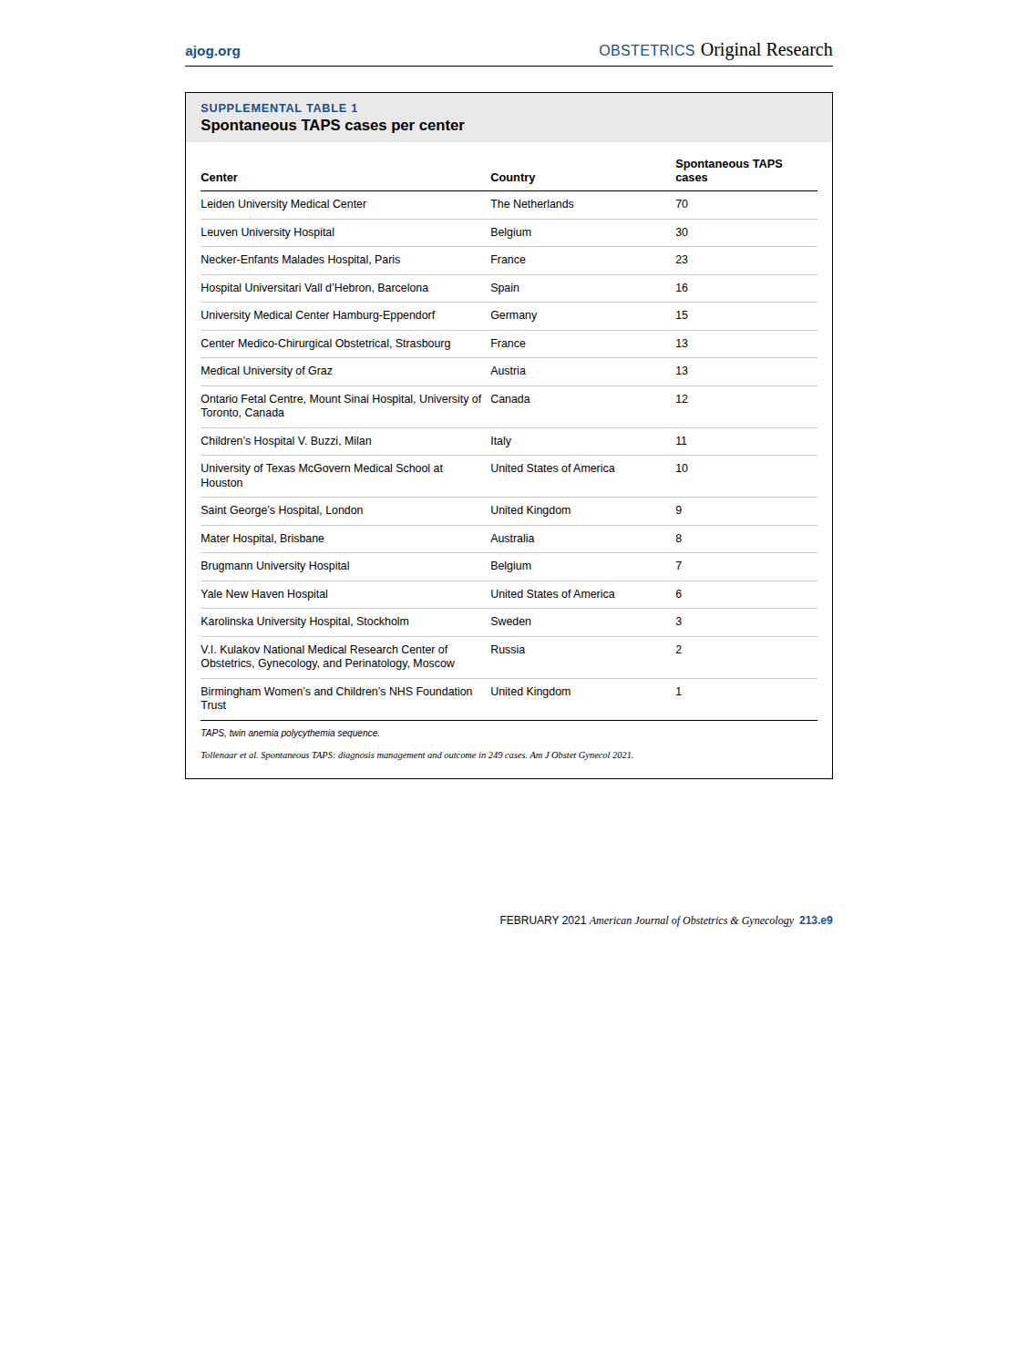ajog.org
OBSTETRICS Original Research
SUPPLEMENTAL TABLE 1
Spontaneous TAPS cases per center
| Center | Country | Spontaneous TAPS cases |
| --- | --- | --- |
| Leiden University Medical Center | The Netherlands | 70 |
| Leuven University Hospital | Belgium | 30 |
| Necker-Enfants Malades Hospital, Paris | France | 23 |
| Hospital Universitari Vall d’Hebron, Barcelona | Spain | 16 |
| University Medical Center Hamburg-Eppendorf | Germany | 15 |
| Center Medico-Chirurgical Obstetrical, Strasbourg | France | 13 |
| Medical University of Graz | Austria | 13 |
| Ontario Fetal Centre, Mount Sinai Hospital, University of Toronto, Canada | Canada | 12 |
| Children’s Hospital V. Buzzi, Milan | Italy | 11 |
| University of Texas McGovern Medical School at Houston | United States of America | 10 |
| Saint George’s Hospital, London | United Kingdom | 9 |
| Mater Hospital, Brisbane | Australia | 8 |
| Brugmann University Hospital | Belgium | 7 |
| Yale New Haven Hospital | United States of America | 6 |
| Karolinska University Hospital, Stockholm | Sweden | 3 |
| V.I. Kulakov National Medical Research Center of Obstetrics, Gynecology, and Perinatology, Moscow | Russia | 2 |
| Birmingham Women’s and Children’s NHS Foundation Trust | United Kingdom | 1 |
TAPS, twin anemia polycythemia sequence.
Tollenaar et al. Spontaneous TAPS: diagnosis management and outcome in 249 cases. Am J Obstet Gynecol 2021.
FEBRUARY 2021 American Journal of Obstetrics & Gynecology 213.e9